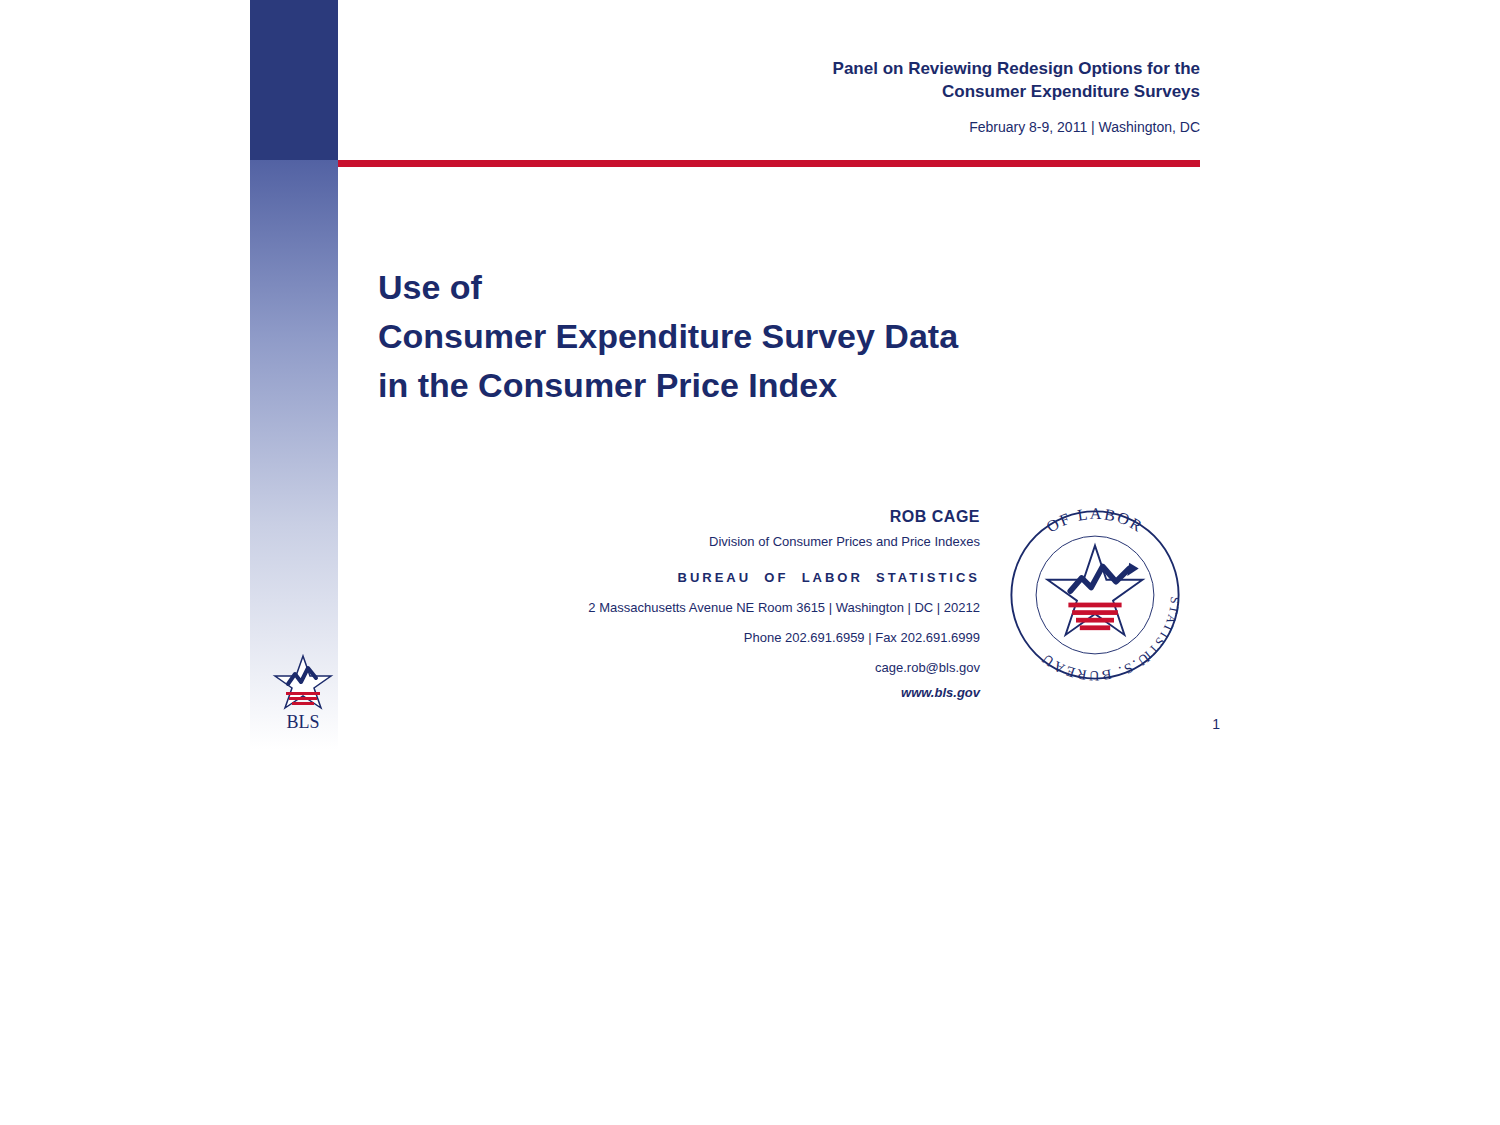Panel on Reviewing Redesign Options for the
Consumer Expenditure Surveys
February 8-9, 2011 | Washington, DC
Use of
Consumer Expenditure Survey Data
in the Consumer Price Index
ROB CAGE
Division of Consumer Prices and Price Indexes
BUREAU OF LABOR STATISTICS
2 Massachusetts Avenue NE Room 3615 | Washington | DC | 20212
Phone 202.691.6959 | Fax 202.691.6999
cage.rob@bls.gov
www.bls.gov
OF LABOR U.S. BUREAU STATISTICS
BLS
1